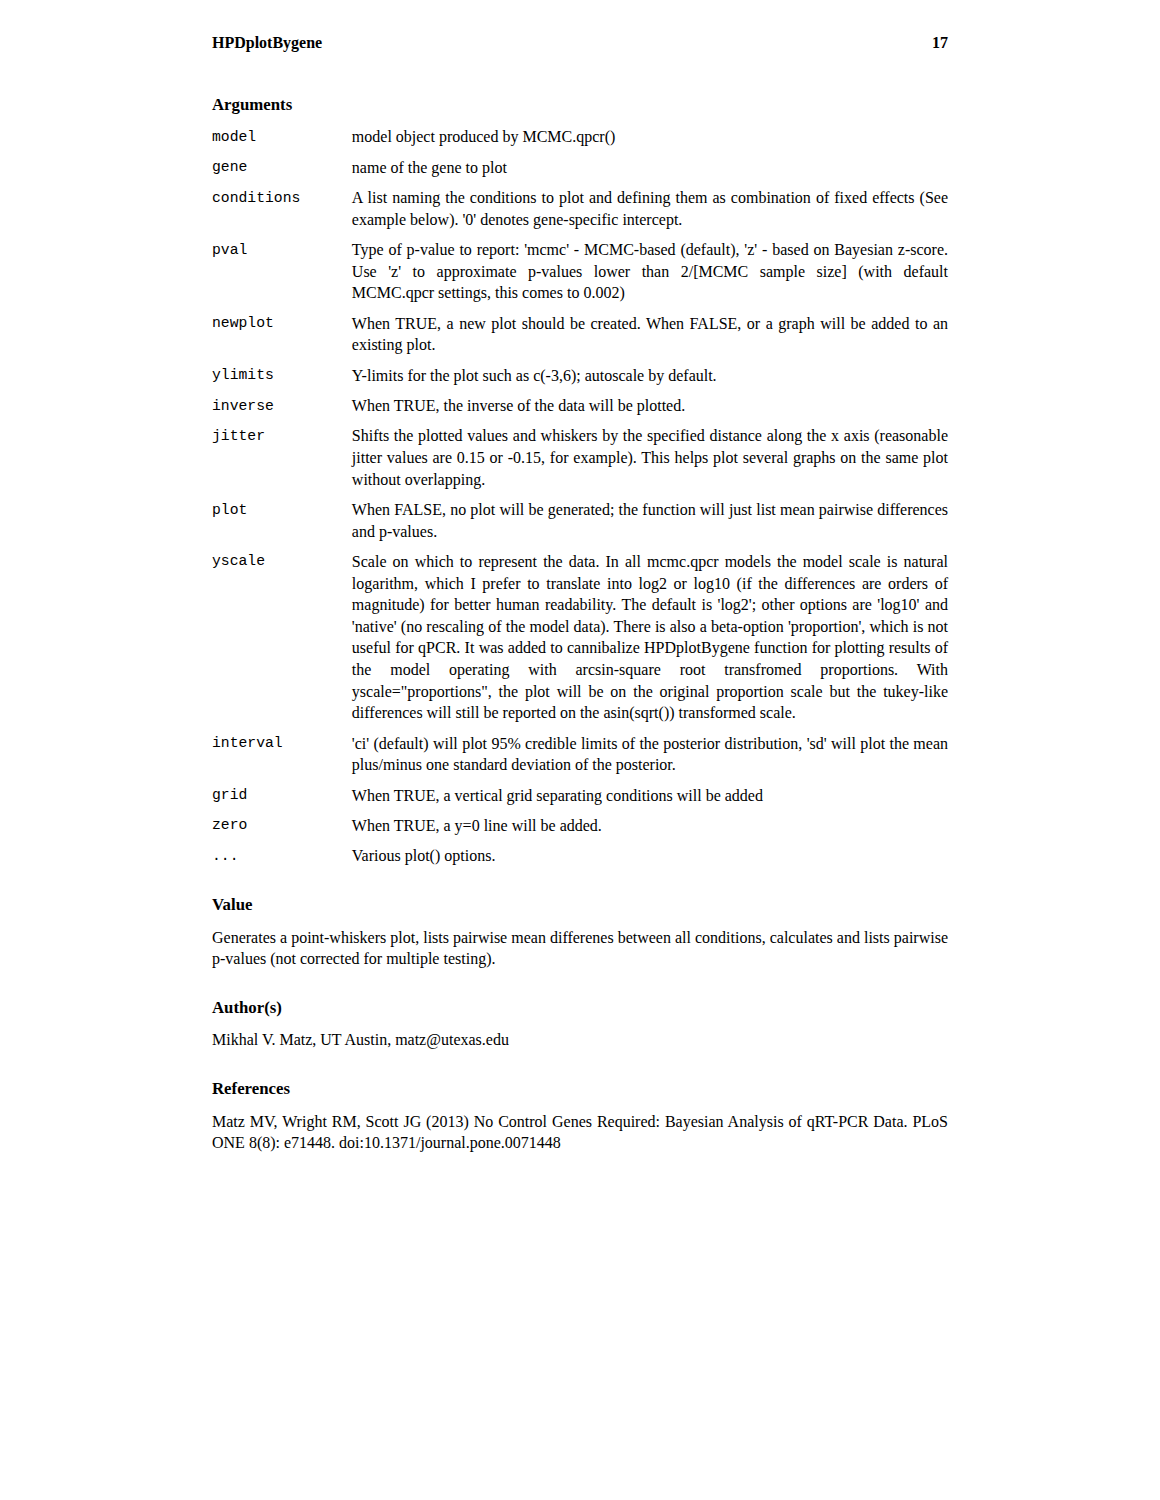HPDplotBygene 17
Arguments
model
model object produced by MCMC.qpcr()
gene
name of the gene to plot
conditions
A list naming the conditions to plot and defining them as combination of fixed effects (See example below). '0' denotes gene-specific intercept.
pval
Type of p-value to report: 'mcmc' - MCMC-based (default), 'z' - based on Bayesian z-score. Use 'z' to approximate p-values lower than 2/[MCMC sample size] (with default MCMC.qpcr settings, this comes to 0.002)
newplot
When TRUE, a new plot should be created. When FALSE, or a graph will be added to an existing plot.
ylimits
Y-limits for the plot such as c(-3,6); autoscale by default.
inverse
When TRUE, the inverse of the data will be plotted.
jitter
Shifts the plotted values and whiskers by the specified distance along the x axis (reasonable jitter values are 0.15 or -0.15, for example). This helps plot several graphs on the same plot without overlapping.
plot
When FALSE, no plot will be generated; the function will just list mean pairwise differences and p-values.
yscale
Scale on which to represent the data. In all mcmc.qpcr models the model scale is natural logarithm, which I prefer to translate into log2 or log10 (if the differences are orders of magnitude) for better human readability. The default is 'log2'; other options are 'log10' and 'native' (no rescaling of the model data). There is also a beta-option 'proportion', which is not useful for qPCR. It was added to cannibalize HPDplotBygene function for plotting results of the model operating with arcsin-square root transfromed proportions. With yscale="proportions", the plot will be on the original proportion scale but the tukey-like differences will still be reported on the asin(sqrt()) transformed scale.
interval
'ci' (default) will plot 95% credible limits of the posterior distribution, 'sd' will plot the mean plus/minus one standard deviation of the posterior.
grid
When TRUE, a vertical grid separating conditions will be added
zero
When TRUE, a y=0 line will be added.
...
Various plot() options.
Value
Generates a point-whiskers plot, lists pairwise mean differenes between all conditions, calculates and lists pairwise p-values (not corrected for multiple testing).
Author(s)
Mikhal V. Matz, UT Austin, matz@utexas.edu
References
Matz MV, Wright RM, Scott JG (2013) No Control Genes Required: Bayesian Analysis of qRT-PCR Data. PLoS ONE 8(8): e71448. doi:10.1371/journal.pone.0071448